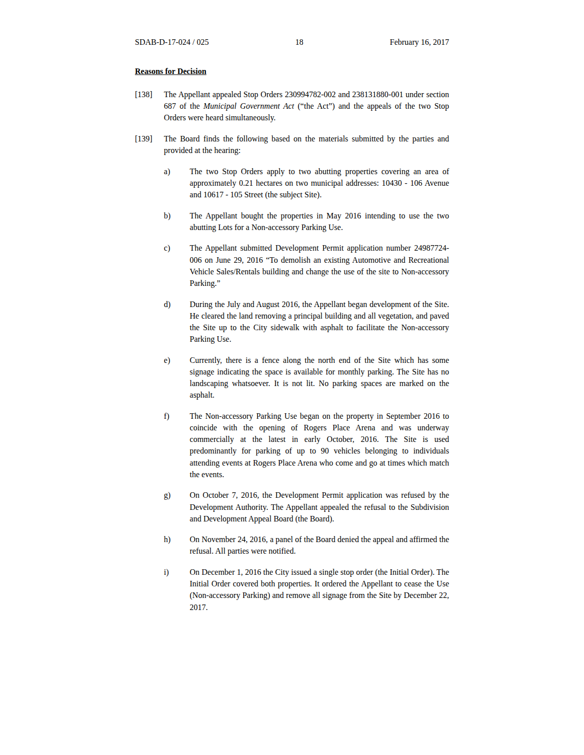SDAB-D-17-024 / 025 18 February 16, 2017
Reasons for Decision
[138] The Appellant appealed Stop Orders 230994782-002 and 238131880-001 under section 687 of the Municipal Government Act (“the Act”) and the appeals of the two Stop Orders were heard simultaneously.
[139] The Board finds the following based on the materials submitted by the parties and provided at the hearing:
a) The two Stop Orders apply to two abutting properties covering an area of approximately 0.21 hectares on two municipal addresses: 10430 - 106 Avenue and 10617 - 105 Street (the subject Site).
b) The Appellant bought the properties in May 2016 intending to use the two abutting Lots for a Non-accessory Parking Use.
c) The Appellant submitted Development Permit application number 24987724-006 on June 29, 2016 “To demolish an existing Automotive and Recreational Vehicle Sales/Rentals building and change the use of the site to Non-accessory Parking.”
d) During the July and August 2016, the Appellant began development of the Site. He cleared the land removing a principal building and all vegetation, and paved the Site up to the City sidewalk with asphalt to facilitate the Non-accessory Parking Use.
e) Currently, there is a fence along the north end of the Site which has some signage indicating the space is available for monthly parking. The Site has no landscaping whatsoever. It is not lit. No parking spaces are marked on the asphalt.
f) The Non-accessory Parking Use began on the property in September 2016 to coincide with the opening of Rogers Place Arena and was underway commercially at the latest in early October, 2016. The Site is used predominantly for parking of up to 90 vehicles belonging to individuals attending events at Rogers Place Arena who come and go at times which match the events.
g) On October 7, 2016, the Development Permit application was refused by the Development Authority. The Appellant appealed the refusal to the Subdivision and Development Appeal Board (the Board).
h) On November 24, 2016, a panel of the Board denied the appeal and affirmed the refusal. All parties were notified.
i) On December 1, 2016 the City issued a single stop order (the Initial Order). The Initial Order covered both properties. It ordered the Appellant to cease the Use (Non-accessory Parking) and remove all signage from the Site by December 22, 2017.